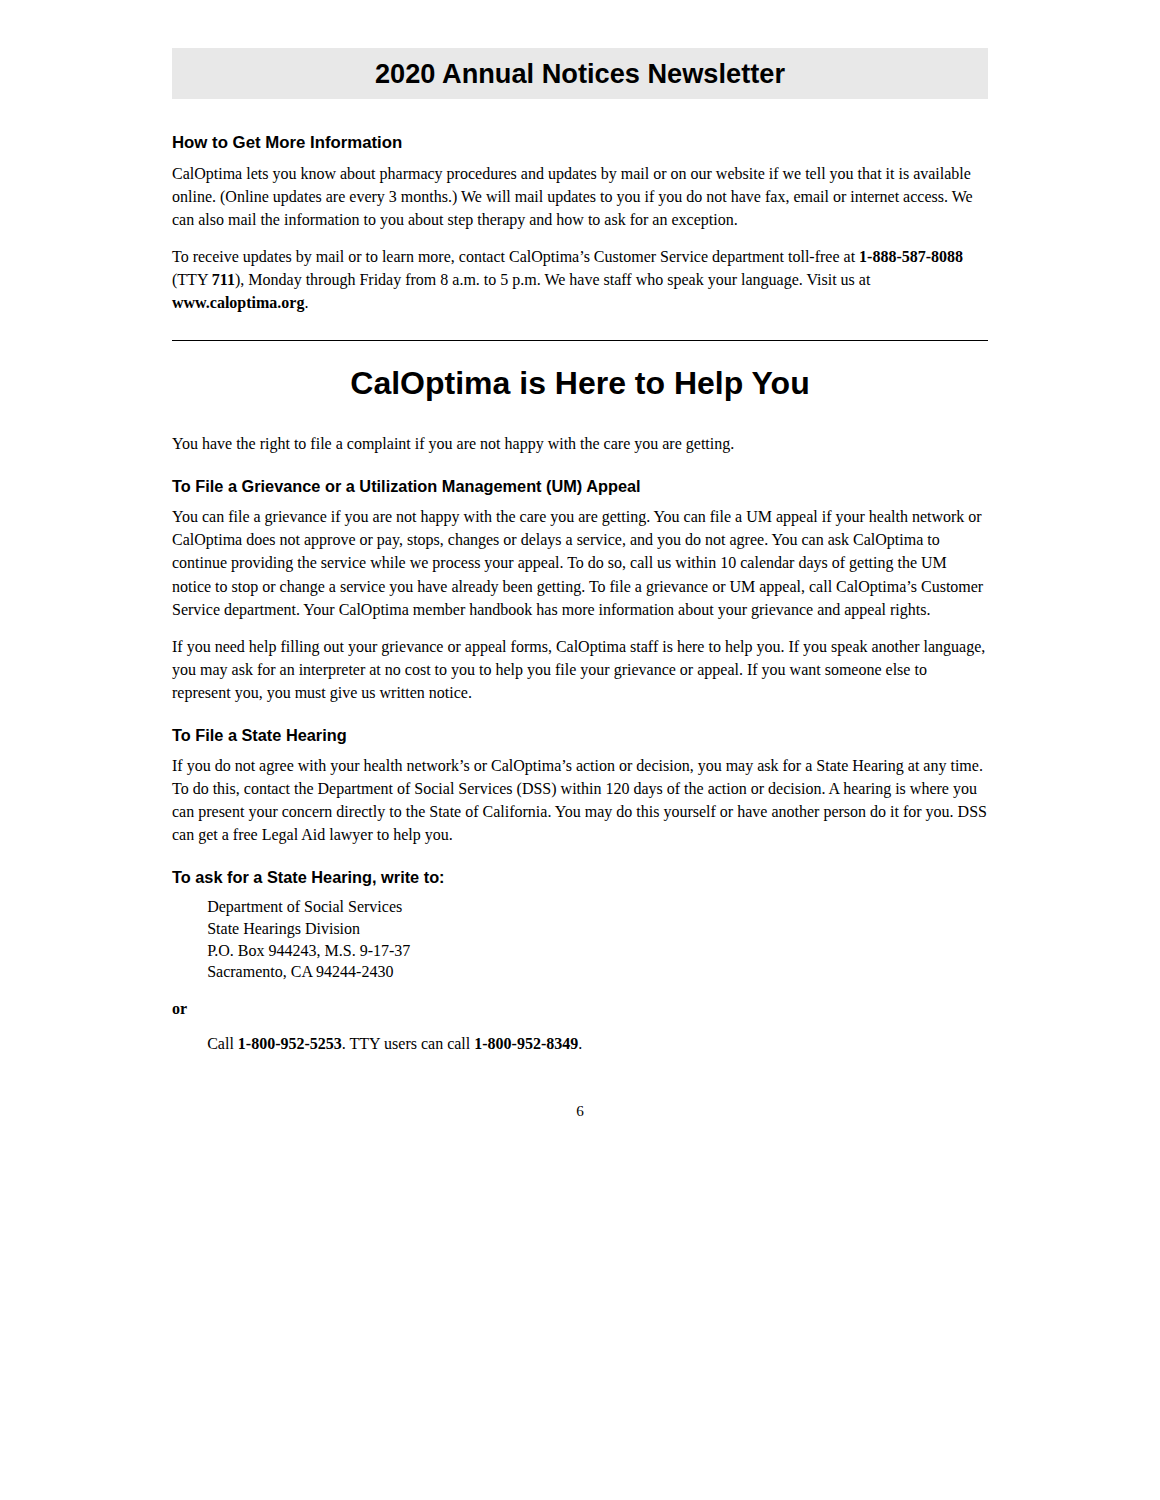2020 Annual Notices Newsletter
How to Get More Information
CalOptima lets you know about pharmacy procedures and updates by mail or on our website if we tell you that it is available online. (Online updates are every 3 months.) We will mail updates to you if you do not have fax, email or internet access. We can also mail the information to you about step therapy and how to ask for an exception.
To receive updates by mail or to learn more, contact CalOptima’s Customer Service department toll-free at 1-888-587-8088 (TTY 711), Monday through Friday from 8 a.m. to 5 p.m. We have staff who speak your language. Visit us at www.caloptima.org.
CalOptima is Here to Help You
You have the right to file a complaint if you are not happy with the care you are getting.
To File a Grievance or a Utilization Management (UM) Appeal
You can file a grievance if you are not happy with the care you are getting. You can file a UM appeal if your health network or CalOptima does not approve or pay, stops, changes or delays a service, and you do not agree. You can ask CalOptima to continue providing the service while we process your appeal. To do so, call us within 10 calendar days of getting the UM notice to stop or change a service you have already been getting. To file a grievance or UM appeal, call CalOptima’s Customer Service department. Your CalOptima member handbook has more information about your grievance and appeal rights.
If you need help filling out your grievance or appeal forms, CalOptima staff is here to help you. If you speak another language, you may ask for an interpreter at no cost to you to help you file your grievance or appeal. If you want someone else to represent you, you must give us written notice.
To File a State Hearing
If you do not agree with your health network’s or CalOptima’s action or decision, you may ask for a State Hearing at any time. To do this, contact the Department of Social Services (DSS) within 120 days of the action or decision. A hearing is where you can present your concern directly to the State of California. You may do this yourself or have another person do it for you. DSS can get a free Legal Aid lawyer to help you.
To ask for a State Hearing, write to:
Department of Social Services
State Hearings Division
P.O. Box 944243, M.S. 9-17-37
Sacramento, CA 94244-2430
or
Call 1-800-952-5253. TTY users can call 1-800-952-8349.
6